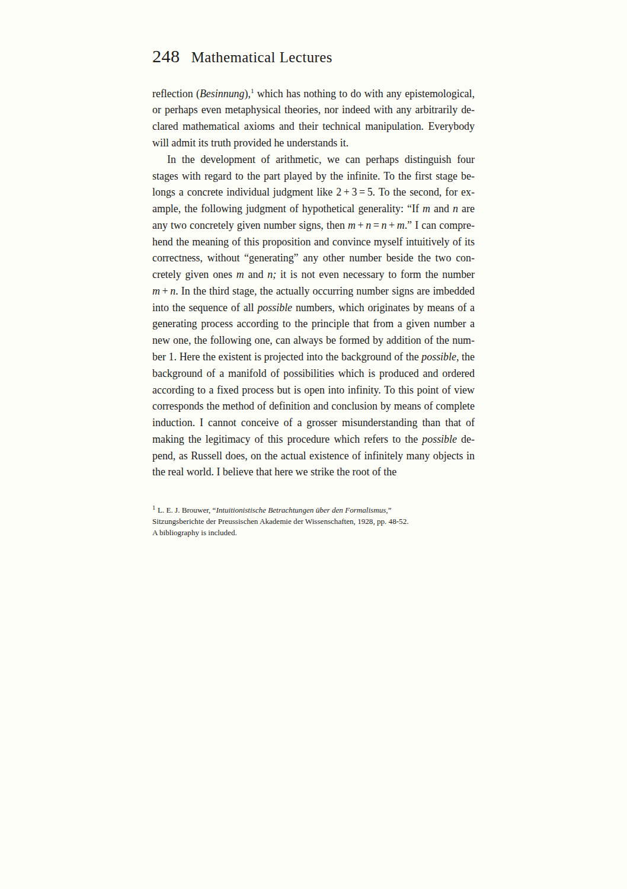248 Mathematical Lectures
reflection (Besinnung),1 which has nothing to do with any epistemological, or perhaps even metaphysical theories, nor indeed with any arbitrarily declared mathematical axioms and their technical manipulation. Everybody will admit its truth provided he understands it.
In the development of arithmetic, we can perhaps distinguish four stages with regard to the part played by the infinite. To the first stage belongs a concrete individual judgment like 2 + 3 = 5. To the second, for example, the following judgment of hypothetical generality: “If m and n are any two concretely given number signs, then m + n = n + m.” I can comprehend the meaning of this proposition and convince myself intuitively of its correctness, without “generating” any other number beside the two concretely given ones m and n; it is not even necessary to form the number m + n. In the third stage, the actually occurring number signs are imbedded into the sequence of all possible numbers, which originates by means of a generating process according to the principle that from a given number a new one, the following one, can always be formed by addition of the number 1. Here the existent is projected into the background of the possible, the background of a manifold of possibilities which is produced and ordered according to a fixed process but is open into infinity. To this point of view corresponds the method of definition and conclusion by means of complete induction. I cannot conceive of a grosser misunderstanding than that of making the legitimacy of this procedure which refers to the possible depend, as Russell does, on the actual existence of infinitely many objects in the real world. I believe that here we strike the root of the
1 L. E. J. Brouwer, “Intuitionistische Betrachtungen über den Formalismus,” Sitzungsberichte der Preussischen Akademie der Wissenschaften, 1928, pp. 48-52. A bibliography is included.